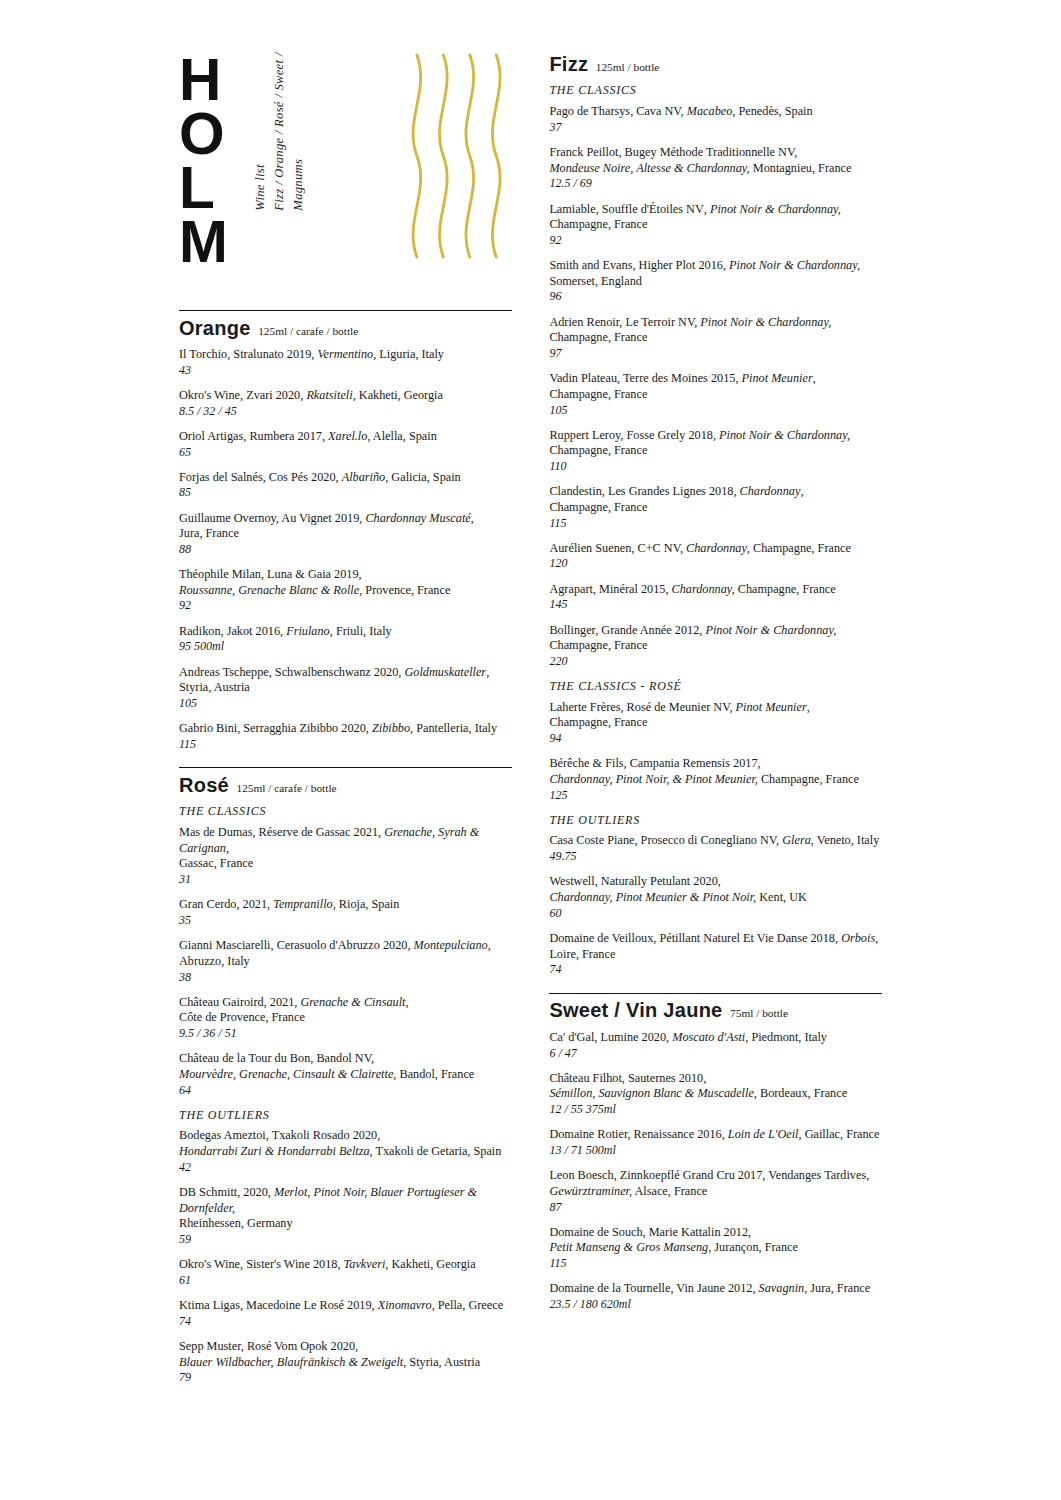H O L M
Wine list Fizz / Orange / Rosé / Sweet / Magnums
Orange
125ml / carafe / bottle
Il Torchio, Stralunato 2019, Vermentino, Liguria, Italy 43
Okro's Wine, Zvari 2020, Rkatsiteli, Kakheti, Georgia 8.5 / 32 / 45
Oriol Artigas, Rumbera 2017, Xarel.lo, Alella, Spain 65
Forjas del Salnés, Cos Pés 2020, Albariño, Galicia, Spain 85
Guillaume Overnoy, Au Vignet 2019, Chardonnay Muscaté,
Jura, France 88
Théophile Milan, Luna & Gaia 2019,
Roussanne, Grenache Blanc & Rolle, Provence, France 92
Radikon, Jakot 2016, Friulano, Friuli, Italy 95 500ml
Andreas Tscheppe, Schwalbenschwanz 2020, Goldmuskateller,
Styria, Austria 105
Gabrio Bini, Serragghia Zibibbo 2020, Zibibbo, Pantelleria, Italy 115
Rosé
125ml / carafe / bottle
The Classics
Mas de Dumas, Réserve de Gassac 2021, Grenache, Syrah & Carignan,
Gassac, France 31
Gran Cerdo, 2021, Tempranillo, Rioja, Spain 35
Gianni Masciarelli, Cerasuolo d'Abruzzo 2020, Montepulciano,
Abruzzo, Italy 38
Château Gairoird, 2021, Grenache & Cinsault,
Côte de Provence, France 9.5 / 36 / 51
Château de la Tour du Bon, Bandol NV,
Mourvèdre, Grenache, Cinsault & Clairette, Bandol, France 64
The Outliers
Bodegas Ameztoi, Txakoli Rosado 2020,
Hondarrabi Zuri & Hondarrabi Beltza, Txakoli de Getaria, Spain 42
DB Schmitt, 2020, Merlot, Pinot Noir, Blauer Portugieser & Dornfelder,
Rheinhessen, Germany 59
Okro's Wine, Sister's Wine 2018, Tavkveri, Kakheti, Georgia 61
Ktima Ligas, Macedoine Le Rosé 2019, Xinomavro, Pella, Greece 74
Sepp Muster, Rosé Vom Opok 2020,
Blauer Wildbacher, Blaufränkisch & Zweigelt, Styria, Austria 79
Fizz
125ml / bottle
The Classics
Pago de Tharsys, Cava NV, Macabeo, Penedès, Spain 37
Franck Peillot, Bugey Méthode Traditionnelle NV,
Mondeuse Noire, Altesse & Chardonnay, Montagnieu, France 12.5 / 69
Lamiable, Souffle d'Étoiles NV, Pinot Noir & Chardonnay,
Champagne, France 92
Smith and Evans, Higher Plot 2016, Pinot Noir & Chardonnay,
Somerset, England 96
Adrien Renoir, Le Terroir NV, Pinot Noir & Chardonnay,
Champagne, France 97
Vadin Plateau, Terre des Moines 2015, Pinot Meunier,
Champagne, France 105
Ruppert Leroy, Fosse Grely 2018, Pinot Noir & Chardonnay,
Champagne, France 110
Clandestin, Les Grandes Lignes 2018, Chardonnay,
Champagne, France 115
Aurélien Suenen, C+C NV, Chardonnay, Champagne, France 120
Agrapart, Minéral 2015, Chardonnay, Champagne, France 145
Bollinger, Grande Année 2012, Pinot Noir & Chardonnay,
Champagne, France 220
The Classics - Rosé
Laherte Frères, Rosé de Meunier NV, Pinot Meunier,
Champagne, France 94
Bérêche & Fils, Campania Remensis 2017,
Chardonnay, Pinot Noir, & Pinot Meunier, Champagne, France 125
The Outliers
Casa Coste Piane, Prosecco di Conegliano NV, Glera, Veneto, Italy 49.75
Westwell, Naturally Petulant 2020,
Chardonnay, Pinot Meunier & Pinot Noir, Kent, UK 60
Domaine de Veilloux, Pétillant Naturel Et Vie Danse 2018, Orbois,
Loire, France 74
Sweet / Vin Jaune
75ml / bottle
Ca' d'Gal, Lumine 2020, Moscato d'Asti, Piedmont, Italy 6 / 47
Château Filhot, Sauternes 2010,
Sémillon, Sauvignon Blanc & Muscadelle, Bordeaux, France 12 / 55 375ml
Domaine Rotier, Renaissance 2016, Loin de L'Oeil, Gaillac, France 13 / 71 500ml
Leon Boesch, Zinnkoepflé Grand Cru 2017, Vendanges Tardives,
Gewürztraminer, Alsace, France 87
Domaine de Souch, Marie Kattalin 2012,
Petit Manseng & Gros Manseng, Jurançon, France 115
Domaine de la Tournelle, Vin Jaune 2012, Savagnin, Jura, France 23.5 / 180 620ml